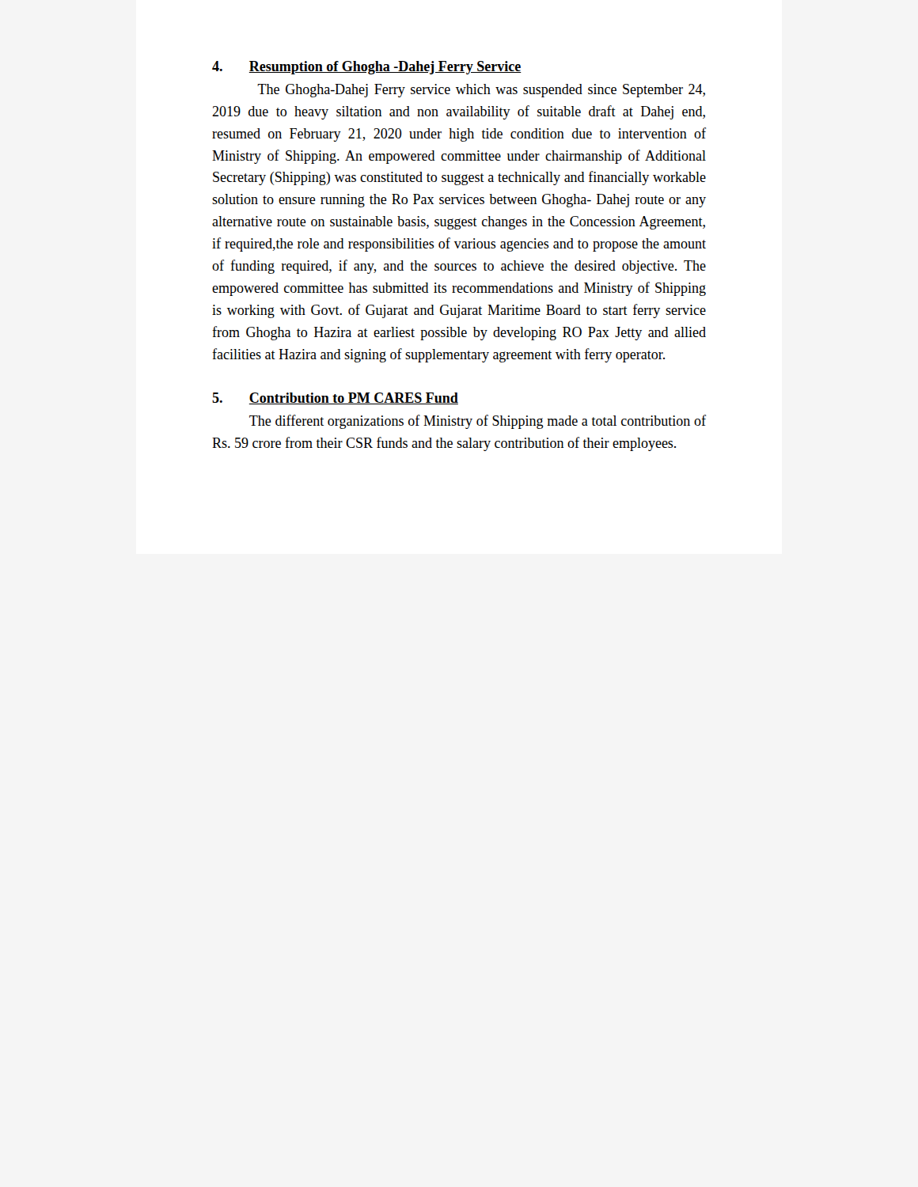4. Resumption of Ghogha -Dahej Ferry Service
The Ghogha-Dahej Ferry service which was suspended since September 24, 2019 due to heavy siltation and non availability of suitable draft at Dahej end, resumed on February 21, 2020 under high tide condition due to intervention of Ministry of Shipping. An empowered committee under chairmanship of Additional Secretary (Shipping) was constituted to suggest a technically and financially workable solution to ensure running the Ro Pax services between Ghogha- Dahej route or any alternative route on sustainable basis, suggest changes in the Concession Agreement, if required,the role and responsibilities of various agencies and to propose the amount of funding required, if any, and the sources to achieve the desired objective. The empowered committee has submitted its recommendations and Ministry of Shipping is working with Govt. of Gujarat and Gujarat Maritime Board to start ferry service from Ghogha to Hazira at earliest possible by developing RO Pax Jetty and allied facilities at Hazira and signing of supplementary agreement with ferry operator.
5. Contribution to PM CARES Fund
The different organizations of Ministry of Shipping made a total contribution of Rs. 59 crore from their CSR funds and the salary contribution of their employees.